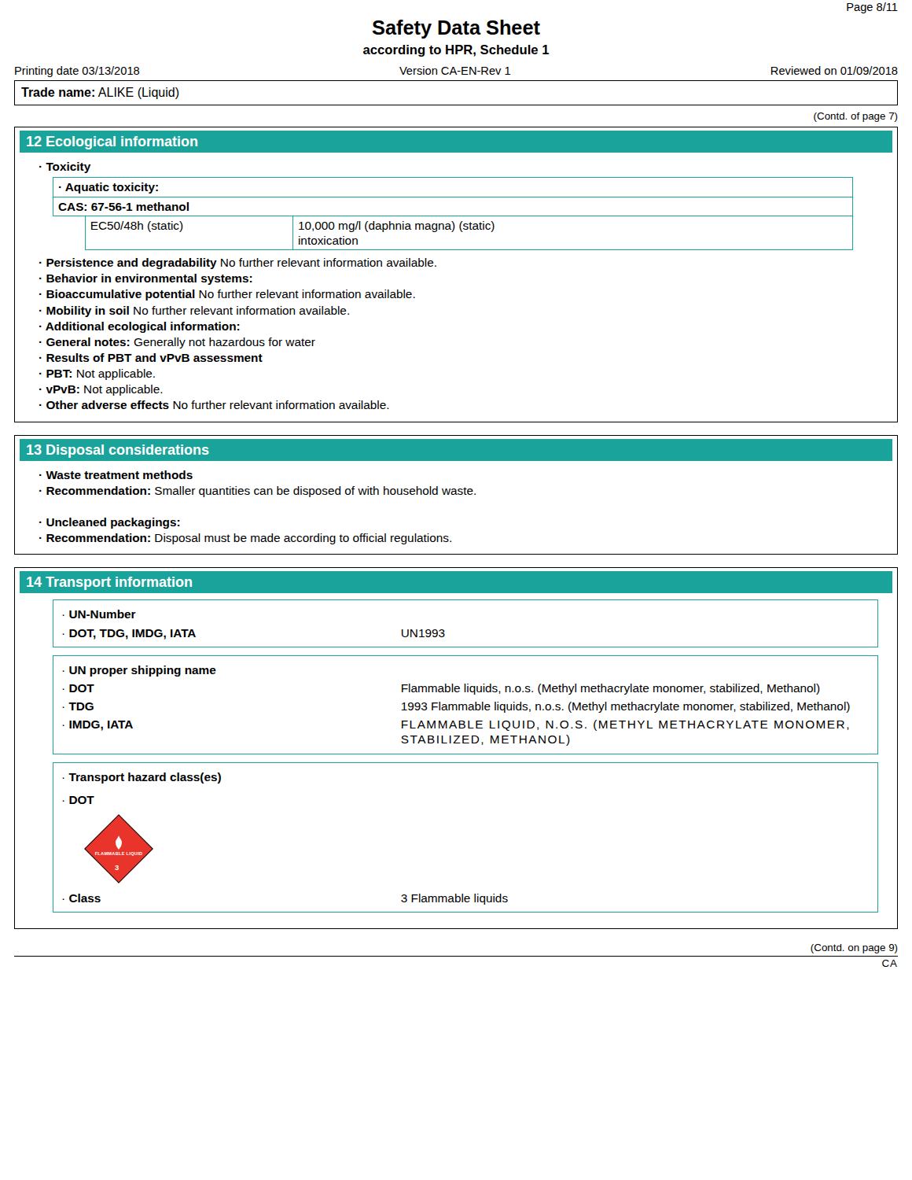Page 8/11
Safety Data Sheet
according to HPR, Schedule 1
Printing date 03/13/2018 Version CA-EN-Rev 1 Reviewed on 01/09/2018
Trade name: ALIKE (Liquid)
(Contd. of page 7)
12 Ecological information
Toxicity
| · Aquatic toxicity: |
| CAS: 67-56-1 methanol |
| | EC50/48h (static) | 10,000 mg/l (daphnia magna) (static) intoxication |
Persistence and degradability No further relevant information available.
Behavior in environmental systems:
Bioaccumulative potential No further relevant information available.
Mobility in soil No further relevant information available.
Additional ecological information:
General notes: Generally not hazardous for water
Results of PBT and vPvB assessment
PBT: Not applicable.
vPvB: Not applicable.
Other adverse effects No further relevant information available.
13 Disposal considerations
Waste treatment methods
Recommendation: Smaller quantities can be disposed of with household waste.
Uncleaned packagings:
Recommendation: Disposal must be made according to official regulations.
14 Transport information
| · UN-Number | |
| · DOT, TDG, IMDG, IATA | UN1993 |
| · UN proper shipping name | |
| · DOT | Flammable liquids, n.o.s. (Methyl methacrylate monomer, stabilized, Methanol) |
| · TDG | 1993 Flammable liquids, n.o.s. (Methyl methacrylate monomer, stabilized, Methanol) |
| · IMDG, IATA | FLAMMABLE LIQUID, N.O.S. (METHYL METHACRYLATE MONOMER, STABILIZED, METHANOL) |
| · Transport hazard class(es) | |
| · DOT | |
FLAMMABLE LIQUID
3
| · Class | 3 Flammable liquids |
(Contd. on page 9)
CA